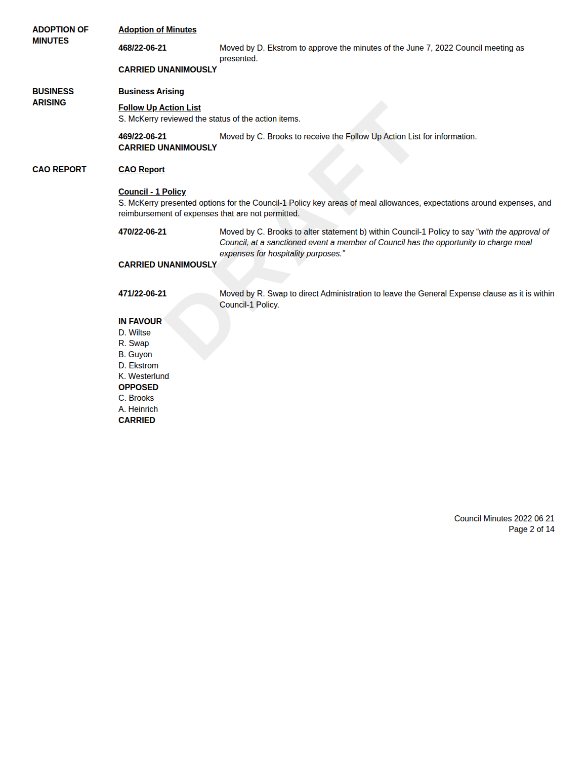DRAFT
| ADOPTION OF MINUTES | Adoption of Minutes 468/22-06-21 Moved by D. Ekstrom to approve the minutes of the June 7, 2022 Council meeting as presented. CARRIED UNANIMOUSLY |
| BUSINESS ARISING | Business Arising Follow Up Action List S. McKerry reviewed the status of the action items. 469/22-06-21 Moved by C. Brooks to receive the Follow Up Action List for information. CARRIED UNANIMOUSLY |
| CAO REPORT | CAO Report Council - 1 Policy S. McKerry presented options for the Council-1 Policy key areas of meal allowances, expectations around expenses, and reimbursement of expenses that are not permitted. 470/22-06-21 Moved by C. Brooks to alter statement b) within Council-1 Policy to say “ with the approval of Council, at a sanctioned event a member of Council has the opportunity to charge meal expenses for hospitality purposes.” CARRIED UNANIMOUSLY 471/22-06-21 Moved by R. Swap to direct Administration to leave the General Expense clause as it is within Council-1 Policy. IN FAVOUR D. Wiltse R. Swap B. Guyon D. Ekstrom K. Westerlund OPPOSED C. Brooks A. Heinrich CARRIED |
Council Minutes 2022 06 21
Page 2 of 14